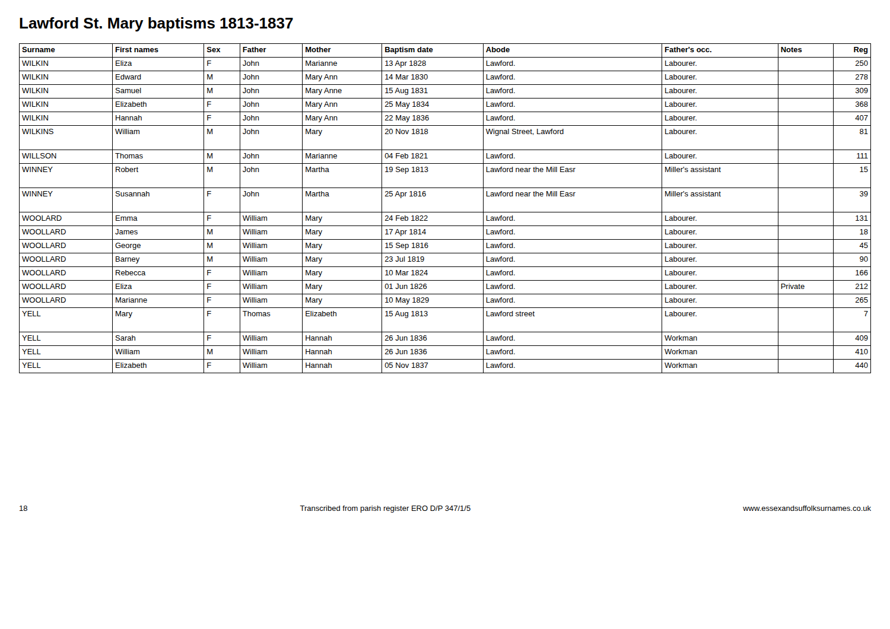Lawford St. Mary baptisms 1813-1837
| Surname | First names | Sex | Father | Mother | Baptism date | Abode | Father's occ. | Notes | Reg |
| --- | --- | --- | --- | --- | --- | --- | --- | --- | --- |
| WILKIN | Eliza | F | John | Marianne | 13 Apr 1828 | Lawford. | Labourer. | | 250 |
| WILKIN | Edward | M | John | Mary Ann | 14 Mar 1830 | Lawford. | Labourer. | | 278 |
| WILKIN | Samuel | M | John | Mary Anne | 15 Aug 1831 | Lawford. | Labourer. | | 309 |
| WILKIN | Elizabeth | F | John | Mary Ann | 25 May 1834 | Lawford. | Labourer. | | 368 |
| WILKIN | Hannah | F | John | Mary Ann | 22 May 1836 | Lawford. | Labourer. | | 407 |
| WILKINS | William | M | John | Mary | 20 Nov 1818 | Wignal Street, Lawford | Labourer. | | 81 |
| WILLSON | Thomas | M | John | Marianne | 04 Feb 1821 | Lawford. | Labourer. | | 111 |
| WINNEY | Robert | M | John | Martha | 19 Sep 1813 | Lawford near the Mill Easr | Miller's assistant | | 15 |
| WINNEY | Susannah | F | John | Martha | 25 Apr 1816 | Lawford near the Mill Easr | Miller's assistant | | 39 |
| WOOLARD | Emma | F | William | Mary | 24 Feb 1822 | Lawford. | Labourer. | | 131 |
| WOOLLARD | James | M | William | Mary | 17 Apr 1814 | Lawford. | Labourer. | | 18 |
| WOOLLARD | George | M | William | Mary | 15 Sep 1816 | Lawford. | Labourer. | | 45 |
| WOOLLARD | Barney | M | William | Mary | 23 Jul 1819 | Lawford. | Labourer. | | 90 |
| WOOLLARD | Rebecca | F | William | Mary | 10 Mar 1824 | Lawford. | Labourer. | | 166 |
| WOOLLARD | Eliza | F | William | Mary | 01 Jun 1826 | Lawford. | Labourer. | Private | 212 |
| WOOLLARD | Marianne | F | William | Mary | 10 May 1829 | Lawford. | Labourer. | | 265 |
| YELL | Mary | F | Thomas | Elizabeth | 15 Aug 1813 | Lawford street | Labourer. | | 7 |
| YELL | Sarah | F | William | Hannah | 26 Jun 1836 | Lawford. | Workman | | 409 |
| YELL | William | M | William | Hannah | 26 Jun 1836 | Lawford. | Workman | | 410 |
| YELL | Elizabeth | F | William | Hannah | 05 Nov 1837 | Lawford. | Workman | | 440 |
18
Transcribed from parish register ERO D/P 347/1/5
www.essexandsuffolksurnames.co.uk